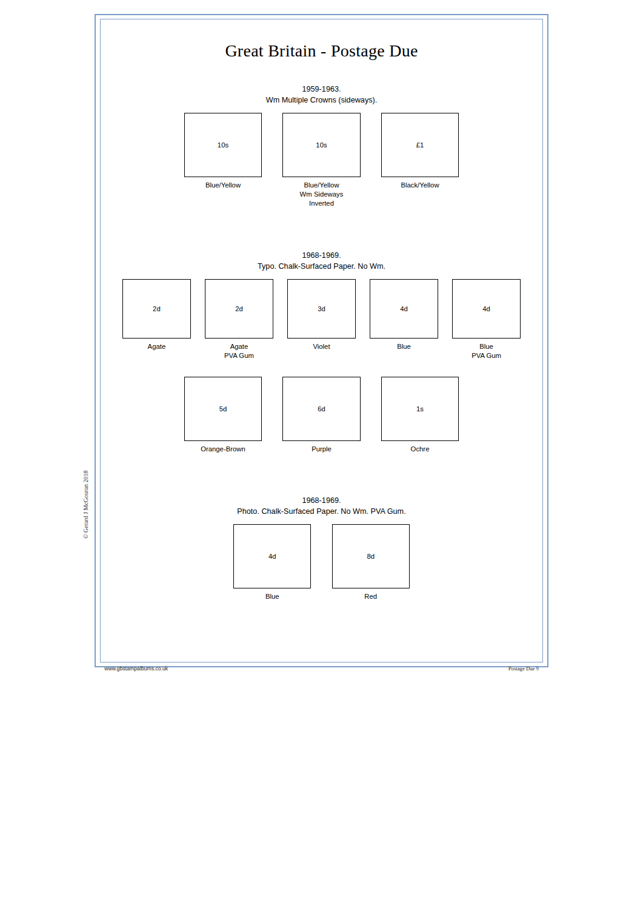© Gerard J McGouran 2018
Great Britain - Postage Due
1959-1963.
Wm Multiple Crowns (sideways).
10s
Blue/Yellow
10s
Blue/Yellow
Wm Sideways
Inverted
£1
Black/Yellow
1968-1969.
Typo. Chalk-Surfaced Paper. No Wm.
2d
Agate
2d
Agate
PVA Gum
3d
Violet
4d
Blue
4d
Blue
PVA Gum
5d
Orange-Brown
6d
Purple
1s
Ochre
1968-1969.
Photo. Chalk-Surfaced Paper. No Wm. PVA Gum.
4d
Blue
8d
Red
www.gbstampalbums.co.uk
Postage Due 9